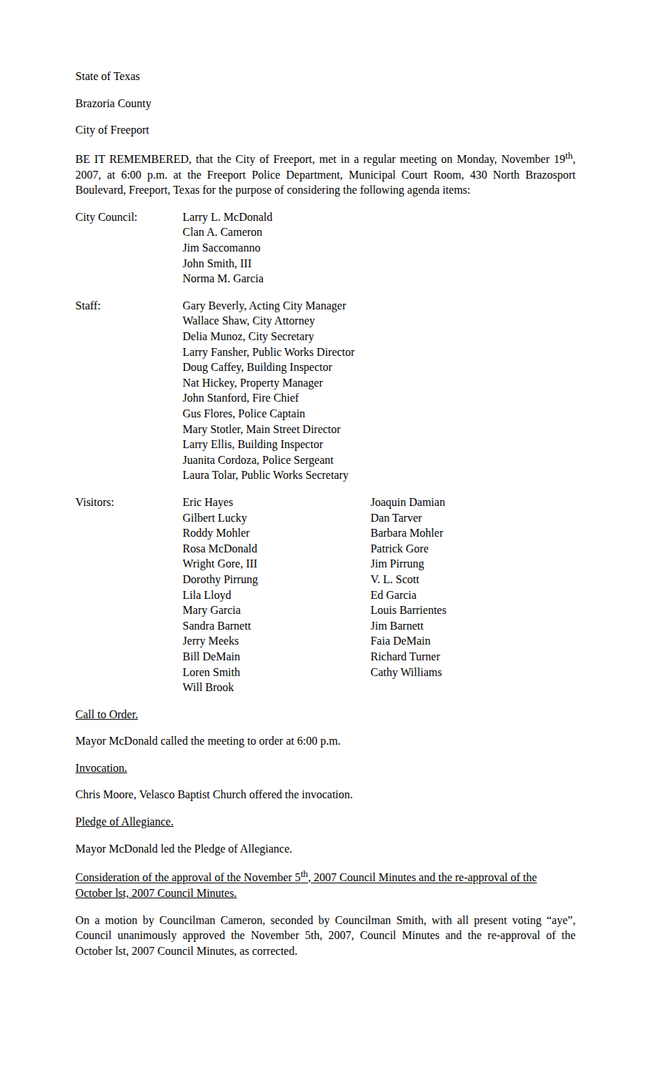State of Texas
Brazoria County
City of Freeport
BE IT REMEMBERED, that the City of Freeport, met in a regular meeting on Monday, November 19th, 2007, at 6:00 p.m. at the Freeport Police Department, Municipal Court Room, 430 North Brazosport Boulevard, Freeport, Texas for the purpose of considering the following agenda items:
| City Council: | Larry L. McDonald | |
| | Clan A. Cameron | |
| | Jim Saccomanno | |
| | John Smith, III | |
| | Norma M. Garcia | |
| Staff: | Gary Beverly, Acting City Manager |
| | Wallace Shaw, City Attorney |
| | Delia Munoz, City Secretary |
| | Larry Fansher, Public Works Director |
| | Doug Caffey, Building Inspector |
| | Nat Hickey, Property Manager |
| | John Stanford, Fire Chief |
| | Gus Flores, Police Captain |
| | Mary Stotler, Main Street Director |
| | Larry Ellis, Building Inspector |
| | Juanita Cordoza, Police Sergeant |
| | Laura Tolar, Public Works Secretary |
| Visitors: | Eric Hayes | Joaquin Damian |
| | Gilbert Lucky | Dan Tarver |
| | Roddy Mohler | Barbara Mohler |
| | Rosa McDonald | Patrick Gore |
| | Wright Gore, III | Jim Pirrung |
| | Dorothy Pirrung | V. L. Scott |
| | Lila Lloyd | Ed Garcia |
| | Mary Garcia | Louis Barrientes |
| | Sandra Barnett | Jim Barnett |
| | Jerry Meeks | Faia DeMain |
| | Bill DeMain | Richard Turner |
| | Loren Smith | Cathy Williams |
| | Will Brook | |
Call to Order.
Mayor McDonald called the meeting to order at 6:00 p.m.
Invocation.
Chris Moore, Velasco Baptist Church offered the invocation.
Pledge of Allegiance.
Mayor McDonald led the Pledge of Allegiance.
Consideration of the approval of the November 5th, 2007 Council Minutes and the re-approval of the October lst, 2007 Council Minutes.
On a motion by Councilman Cameron, seconded by Councilman Smith, with all present voting “aye”, Council unanimously approved the November 5th, 2007, Council Minutes and the re-approval of the October lst, 2007 Council Minutes, as corrected.